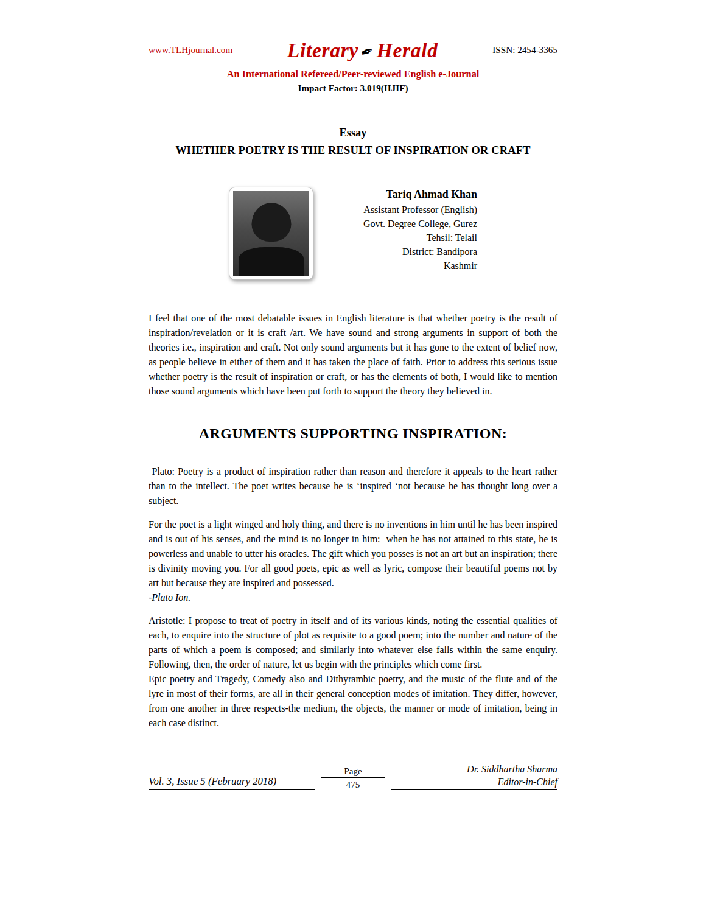www.TLHjournal.com
Literary✒Herald
ISSN: 2454-3365
An International Refereed/Peer-reviewed English e-Journal
Impact Factor: 3.019(IIJIF)
Essay
WHETHER POETRY IS THE RESULT OF INSPIRATION OR CRAFT
Tariq Ahmad Khan
Assistant Professor (English)
Govt. Degree College, Gurez
Tehsil: Telail
District: Bandipora
Kashmir
I feel that one of the most debatable issues in English literature is that whether poetry is the result of inspiration/revelation or it is craft /art. We have sound and strong arguments in support of both the theories i.e., inspiration and craft. Not only sound arguments but it has gone to the extent of belief now, as people believe in either of them and it has taken the place of faith. Prior to address this serious issue whether poetry is the result of inspiration or craft, or has the elements of both, I would like to mention those sound arguments which have been put forth to support the theory they believed in.
ARGUMENTS SUPPORTING INSPIRATION:
Plato: Poetry is a product of inspiration rather than reason and therefore it appeals to the heart rather than to the intellect. The poet writes because he is ‘inspired ‘not because he has thought long over a subject.
For the poet is a light winged and holy thing, and there is no inventions in him until he has been inspired and is out of his senses, and the mind is no longer in him: when he has not attained to this state, he is powerless and unable to utter his oracles. The gift which you posses is not an art but an inspiration; there is divinity moving you. For all good poets, epic as well as lyric, compose their beautiful poems not by art but because they are inspired and possessed.
-Plato Ion.
Aristotle: I propose to treat of poetry in itself and of its various kinds, noting the essential qualities of each, to enquire into the structure of plot as requisite to a good poem; into the number and nature of the parts of which a poem is composed; and similarly into whatever else falls within the same enquiry. Following, then, the order of nature, let us begin with the principles which come first.
Epic poetry and Tragedy, Comedy also and Dithyrambic poetry, and the music of the flute and of the lyre in most of their forms, are all in their general conception modes of imitation. They differ, however, from one another in three respects-the medium, the objects, the manner or mode of imitation, being in each case distinct.
Vol. 3, Issue 5 (February 2018)
Page 475
Dr. Siddhartha Sharma
Editor-in-Chief